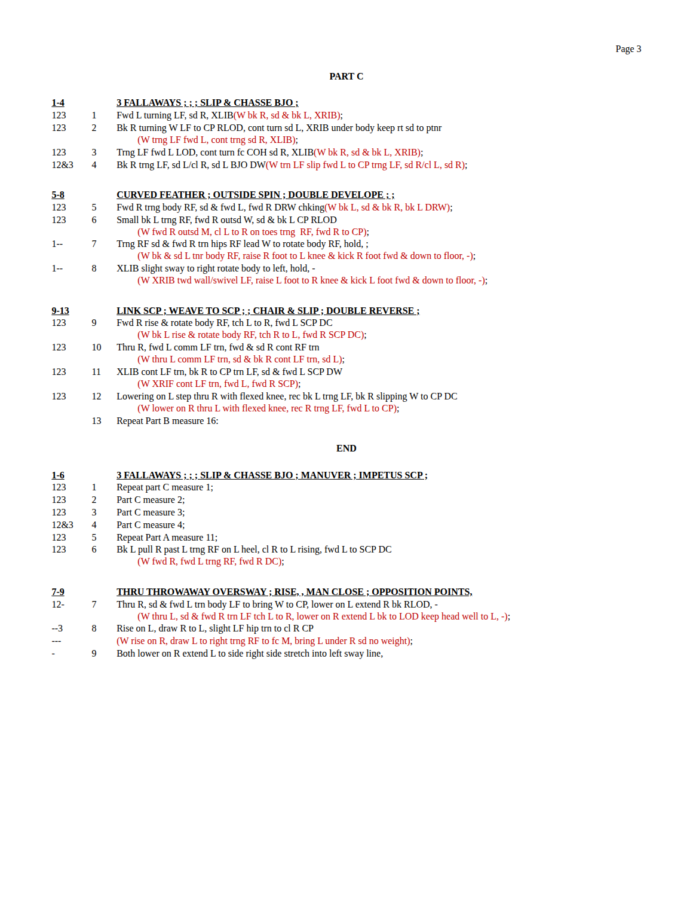Page 3
PART C
| 1-4 | | 3 FALLAWAYS ; ; ; SLIP & CHASSE BJO ; |
| 123 | 1 | Fwd L turning LF, sd R, XLIB (W bk R, sd & bk L, XRIB) ; |
| 123 | 2 | Bk R turning W LF to CP RLOD, cont turn sd L, XRIB under body keep rt sd to ptnr (W trng LF fwd L, cont trng sd R, XLIB) ; |
| 123 | 3 | Trng LF fwd L LOD, cont turn fc COH sd R, XLIB (W bk R, sd & bk L, XRIB) ; |
| 12&3 | 4 | Bk R trng LF, sd L/cl R, sd L BJO DW (W trn LF slip fwd L to CP trng LF, sd R/cl L, sd R) ; |
| 5-8 | | CURVED FEATHER ; OUTSIDE SPIN ; DOUBLE DEVELOPE ; ; |
| 123 | 5 | Fwd R trng body RF, sd & fwd L, fwd R DRW chking (W bk L, sd & bk R, bk L DRW) ; |
| 123 | 6 | Small bk L trng RF, fwd R outsd W, sd & bk L CP RLOD (W fwd R outsd M, cl L to R on toes trng RF, fwd R to CP) ; |
| 1-- | 7 | Trng RF sd & fwd R trn hips RF lead W to rotate body RF, hold, ; (W bk & sd L tnr body RF, raise R foot to L knee & kick R foot fwd & down to floor, -) ; |
| 1-- | 8 | XLIB slight sway to right rotate body to left, hold, - (W XRIB twd wall/swivel LF, raise L foot to R knee & kick L foot fwd & down to floor, -) ; |
| 9-13 | | LINK SCP ; WEAVE TO SCP ; ; CHAIR & SLIP ; DOUBLE REVERSE ; |
| 123 | 9 | Fwd R rise & rotate body RF, tch L to R, fwd L SCP DC (W bk L rise & rotate body RF, tch R to L, fwd R SCP DC) ; |
| 123 | 10 | Thru R, fwd L comm LF trn, fwd & sd R cont RF trn (W thru L comm LF trn, sd & bk R cont LF trn, sd L) ; |
| 123 | 11 | XLIB cont LF trn, bk R to CP trn LF, sd & fwd L SCP DW (W XRIF cont LF trn, fwd L, fwd R SCP) ; |
| 123 | 12 | Lowering on L step thru R with flexed knee, rec bk L trng LF, bk R slipping W to CP DC (W lower on R thru L with flexed knee, rec R trng LF, fwd L to CP) ; |
| | 13 | Repeat Part B measure 16: |
END
| 1-6 | | 3 FALLAWAYS ; ; ; SLIP & CHASSE BJO ; MANUVER ; IMPETUS SCP ; |
| 123 | 1 | Repeat part C measure 1; |
| 123 | 2 | Part C measure 2; |
| 123 | 3 | Part C measure 3; |
| 12&3 | 4 | Part C measure 4; |
| 123 | 5 | Repeat Part A measure 11; |
| 123 | 6 | Bk L pull R past L trng RF on L heel, cl R to L rising, fwd L to SCP DC (W fwd R, fwd L trng RF, fwd R DC) ; |
| 7-9 | | THRU THROWAWAY OVERSWAY ; RISE, , MAN CLOSE ; OPPOSITION POINTS, |
| 12- | 7 | Thru R, sd & fwd L trn body LF to bring W to CP, lower on L extend R bk RLOD, - (W thru L, sd & fwd R trn LF tch L to R, lower on R extend L bk to LOD keep head well to L, -) ; |
| --3 | 8 | Rise on L, draw R to L, slight LF hip trn to cl R CP |
| --- | | (W rise on R, draw L to right trng RF to fc M, bring L under R sd no weight) ; |
| - | 9 | Both lower on R extend L to side right side stretch into left sway line, |